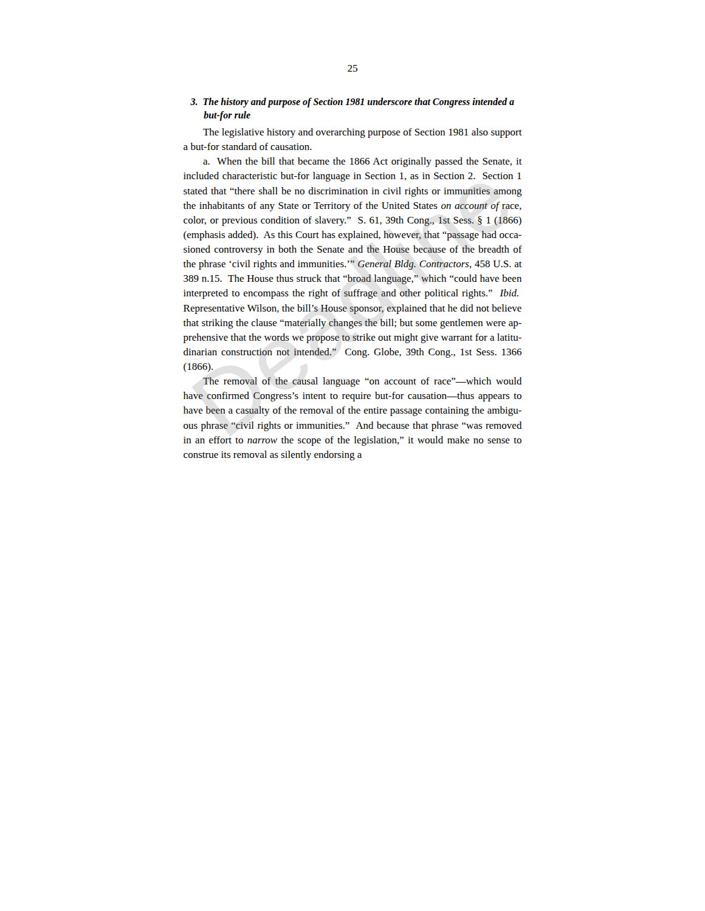Deadline
25
3. The history and purpose of Section 1981 underscore that Congress intended a but-for rule
The legislative history and overarching purpose of Section 1981 also support a but-for standard of causation.
a. When the bill that became the 1866 Act originally passed the Senate, it included characteristic but-for language in Section 1, as in Section 2. Section 1 stated that “there shall be no discrimination in civil rights or immunities among the inhabitants of any State or Territory of the United States on account of race, color, or previous condition of slavery.” S. 61, 39th Cong., 1st Sess. § 1 (1866) (emphasis added). As this Court has explained, however, that “passage had occasioned controversy in both the Senate and the House because of the breadth of the phrase ‘civil rights and immunities.’” General Bldg. Contractors, 458 U.S. at 389 n.15. The House thus struck that “broad language,” which “could have been interpreted to encompass the right of suffrage and other political rights.” Ibid. Representative Wilson, the bill’s House sponsor, explained that he did not believe that striking the clause “materially changes the bill; but some gentlemen were apprehensive that the words we propose to strike out might give warrant for a latitudinarian construction not intended.” Cong. Globe, 39th Cong., 1st Sess. 1366 (1866).
The removal of the causal language “on account of race”—which would have confirmed Congress’s intent to require but-for causation—thus appears to have been a casualty of the removal of the entire passage containing the ambiguous phrase “civil rights or immunities.” And because that phrase “was removed in an effort to narrow the scope of the legislation,” it would make no sense to construe its removal as silently endorsing a